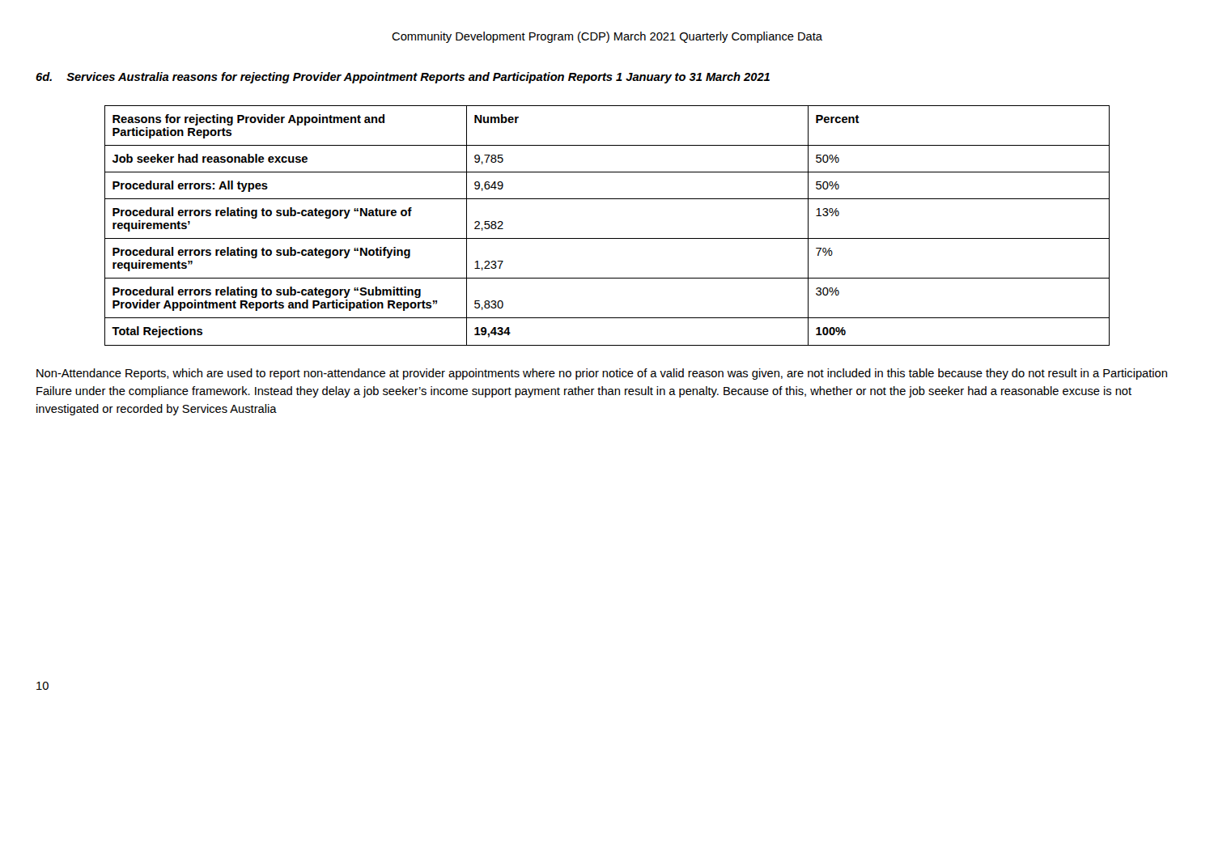Community Development Program (CDP) March 2021 Quarterly Compliance Data
6d. Services Australia reasons for rejecting Provider Appointment Reports and Participation Reports 1 January to 31 March 2021
| Reasons for rejecting Provider Appointment and Participation Reports | Number | Percent |
| --- | --- | --- |
| Job seeker had reasonable excuse | 9,785 | 50% |
| Procedural errors: All types | 9,649 | 50% |
| Procedural errors relating to sub-category “Nature of requirements’ | 2,582 | 13% |
| Procedural errors relating to sub-category “Notifying requirements” | 1,237 | 7% |
| Procedural errors relating to sub-category “Submitting Provider Appointment Reports and Participation Reports” | 5,830 | 30% |
| Total Rejections | 19,434 | 100% |
Non-Attendance Reports, which are used to report non-attendance at provider appointments where no prior notice of a valid reason was given, are not included in this table because they do not result in a Participation Failure under the compliance framework. Instead they delay a job seeker’s income support payment rather than result in a penalty. Because of this, whether or not the job seeker had a reasonable excuse is not investigated or recorded by Services Australia
10